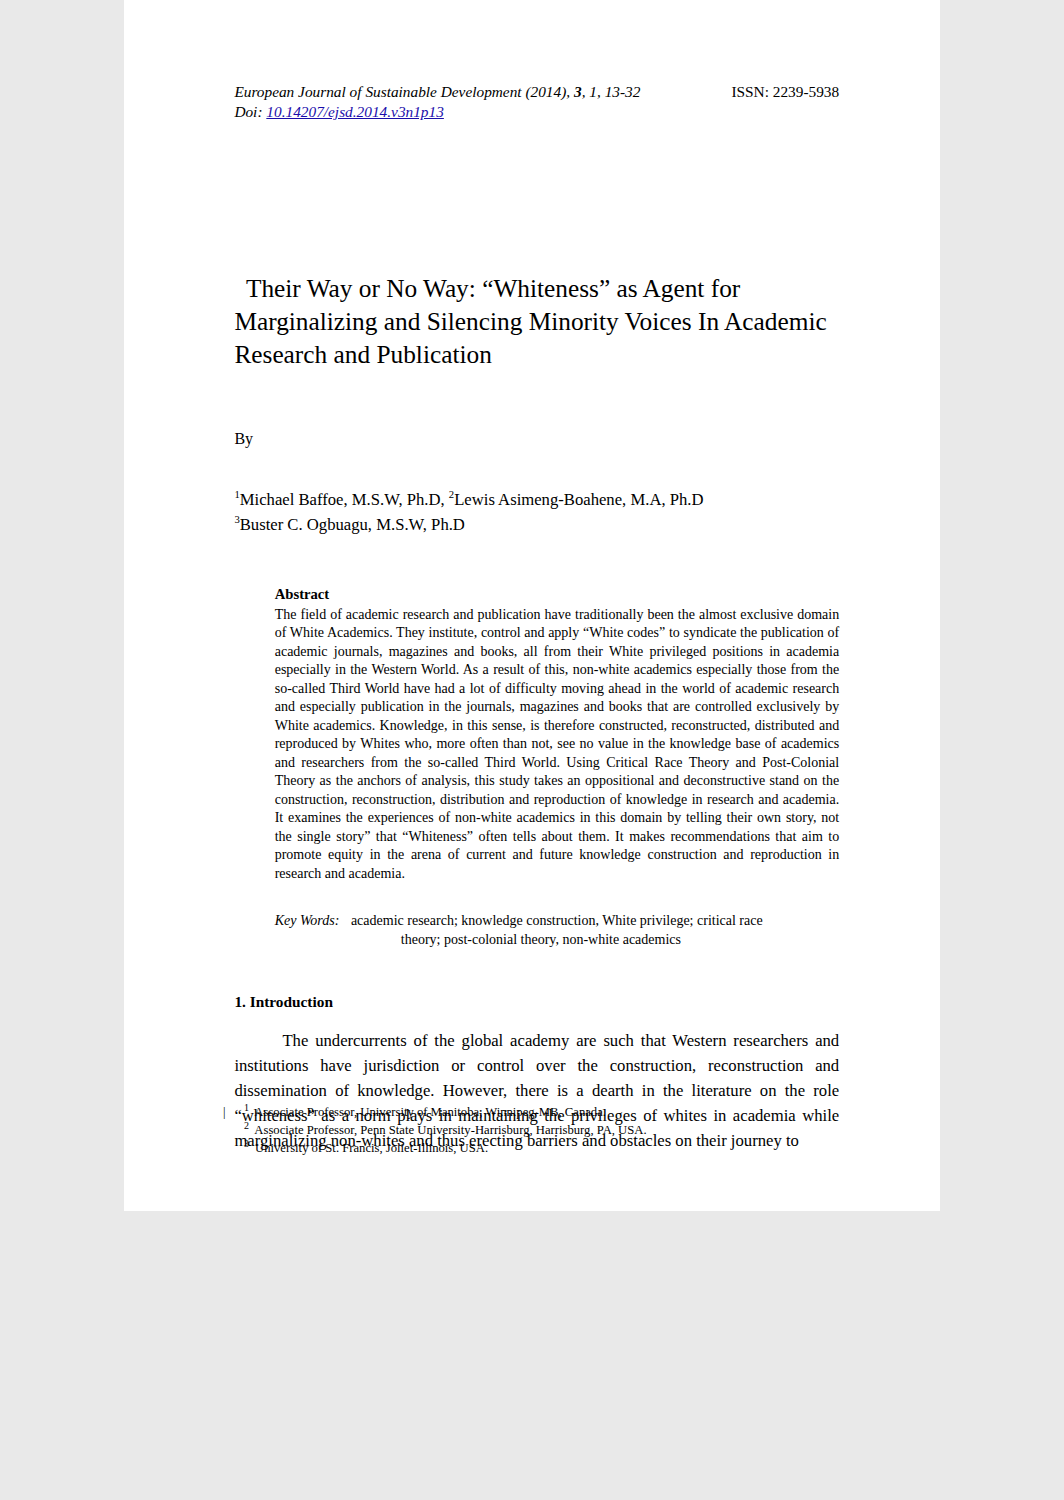European Journal of Sustainable Development (2014), 3, 1, 13-32 ISSN: 2239-5938
Doi: 10.14207/ejsd.2014.v3n1p13
Their Way or No Way: “Whiteness” as Agent for Marginalizing and Silencing Minority Voices In Academic Research and Publication
By
1Michael Baffoe, M.S.W, Ph.D, 2Lewis Asimeng-Boahene, M.A, Ph.D
3Buster C. Ogbuagu, M.S.W, Ph.D
Abstract
The field of academic research and publication have traditionally been the almost exclusive domain of White Academics. They institute, control and apply “White codes” to syndicate the publication of academic journals, magazines and books, all from their White privileged positions in academia especially in the Western World. As a result of this, non-white academics especially those from the so-called Third World have had a lot of difficulty moving ahead in the world of academic research and especially publication in the journals, magazines and books that are controlled exclusively by White academics. Knowledge, in this sense, is therefore constructed, reconstructed, distributed and reproduced by Whites who, more often than not, see no value in the knowledge base of academics and researchers from the so-called Third World. Using Critical Race Theory and Post-Colonial Theory as the anchors of analysis, this study takes an oppositional and deconstructive stand on the construction, reconstruction, distribution and reproduction of knowledge in research and academia. It examines the experiences of non-white academics in this domain by telling their own story, not the single story” that “Whiteness” often tells about them. It makes recommendations that aim to promote equity in the arena of current and future knowledge construction and reproduction in research and academia.
Key Words: academic research; knowledge construction, White privilege; critical race theory; post-colonial theory, non-white academics
1. Introduction
The undercurrents of the global academy are such that Western researchers and institutions have jurisdiction or control over the construction, reconstruction and dissemination of knowledge. However, there is a dearth in the literature on the role “whiteness” as a norm plays in maintaining the privileges of whites in academia while marginalizing non-whites and thus erecting barriers and obstacles on their journey to
|
1 Associate Professor, University of Manitoba, Winnipeg-MB, Canada.
2 Associate Professor, Penn State University-Harrisburg, Harrisburg, PA, USA.
3 University of St. Francis, Joliet-Illinois, USA.